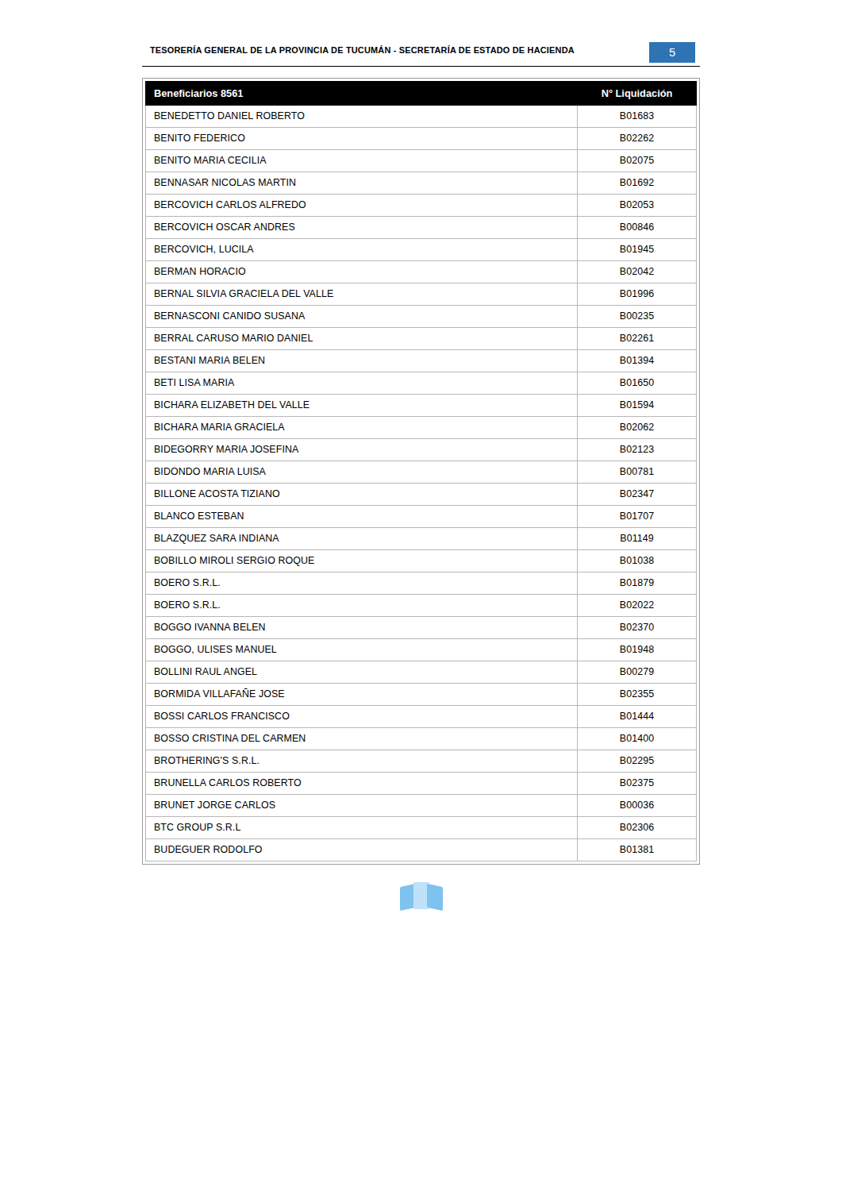TESORERÍA GENERAL DE LA PROVINCIA DE TUCUMÁN - SECRETARÍA DE ESTADO DE HACIENDA
5
| Beneficiarios 8561 | N° Liquidación |
| --- | --- |
| BENEDETTO DANIEL ROBERTO | B01683 |
| BENITO FEDERICO | B02262 |
| BENITO MARIA CECILIA | B02075 |
| BENNASAR NICOLAS MARTIN | B01692 |
| BERCOVICH CARLOS ALFREDO | B02053 |
| BERCOVICH OSCAR ANDRES | B00846 |
| BERCOVICH, LUCILA | B01945 |
| BERMAN HORACIO | B02042 |
| BERNAL SILVIA GRACIELA DEL VALLE | B01996 |
| BERNASCONI CANIDO SUSANA | B00235 |
| BERRAL CARUSO MARIO DANIEL | B02261 |
| BESTANI MARIA BELEN | B01394 |
| BETI LISA MARIA | B01650 |
| BICHARA ELIZABETH DEL VALLE | B01594 |
| BICHARA MARIA GRACIELA | B02062 |
| BIDEGORRY MARIA JOSEFINA | B02123 |
| BIDONDO MARIA LUISA | B00781 |
| BILLONE ACOSTA TIZIANO | B02347 |
| BLANCO ESTEBAN | B01707 |
| BLAZQUEZ SARA INDIANA | B01149 |
| BOBILLO MIROLI SERGIO ROQUE | B01038 |
| BOERO S.R.L. | B01879 |
| BOERO S.R.L. | B02022 |
| BOGGO IVANNA BELEN | B02370 |
| BOGGO, ULISES MANUEL | B01948 |
| BOLLINI RAUL ANGEL | B00279 |
| BORMIDA VILLAFAÑE JOSE | B02355 |
| BOSSI CARLOS FRANCISCO | B01444 |
| BOSSO CRISTINA DEL CARMEN | B01400 |
| BROTHERING'S S.R.L. | B02295 |
| BRUNELLA CARLOS ROBERTO | B02375 |
| BRUNET JORGE CARLOS | B00036 |
| BTC GROUP S.R.L | B02306 |
| BUDEGUER RODOLFO | B01381 |